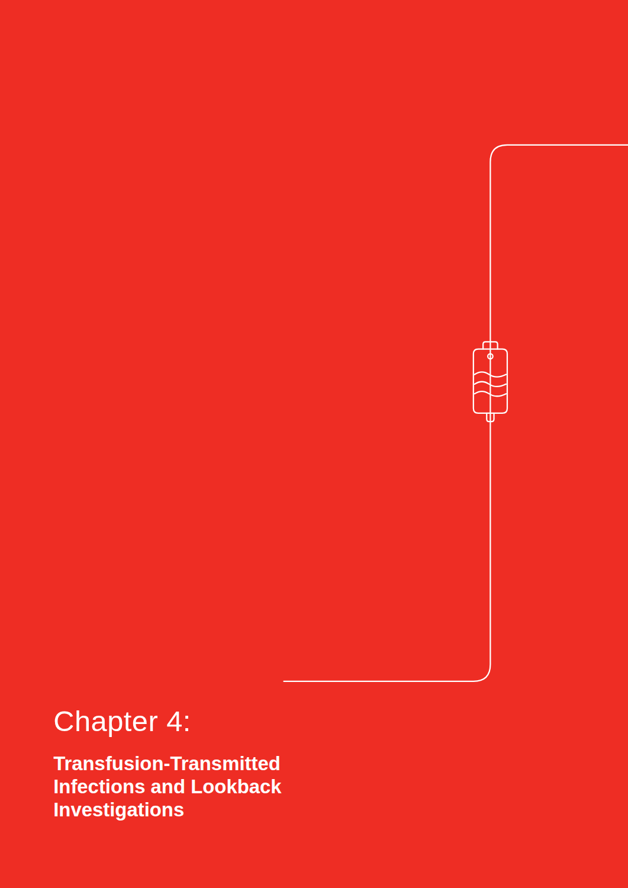Chapter 4:
Transfusion-Transmitted Infections and Lookback Investigations